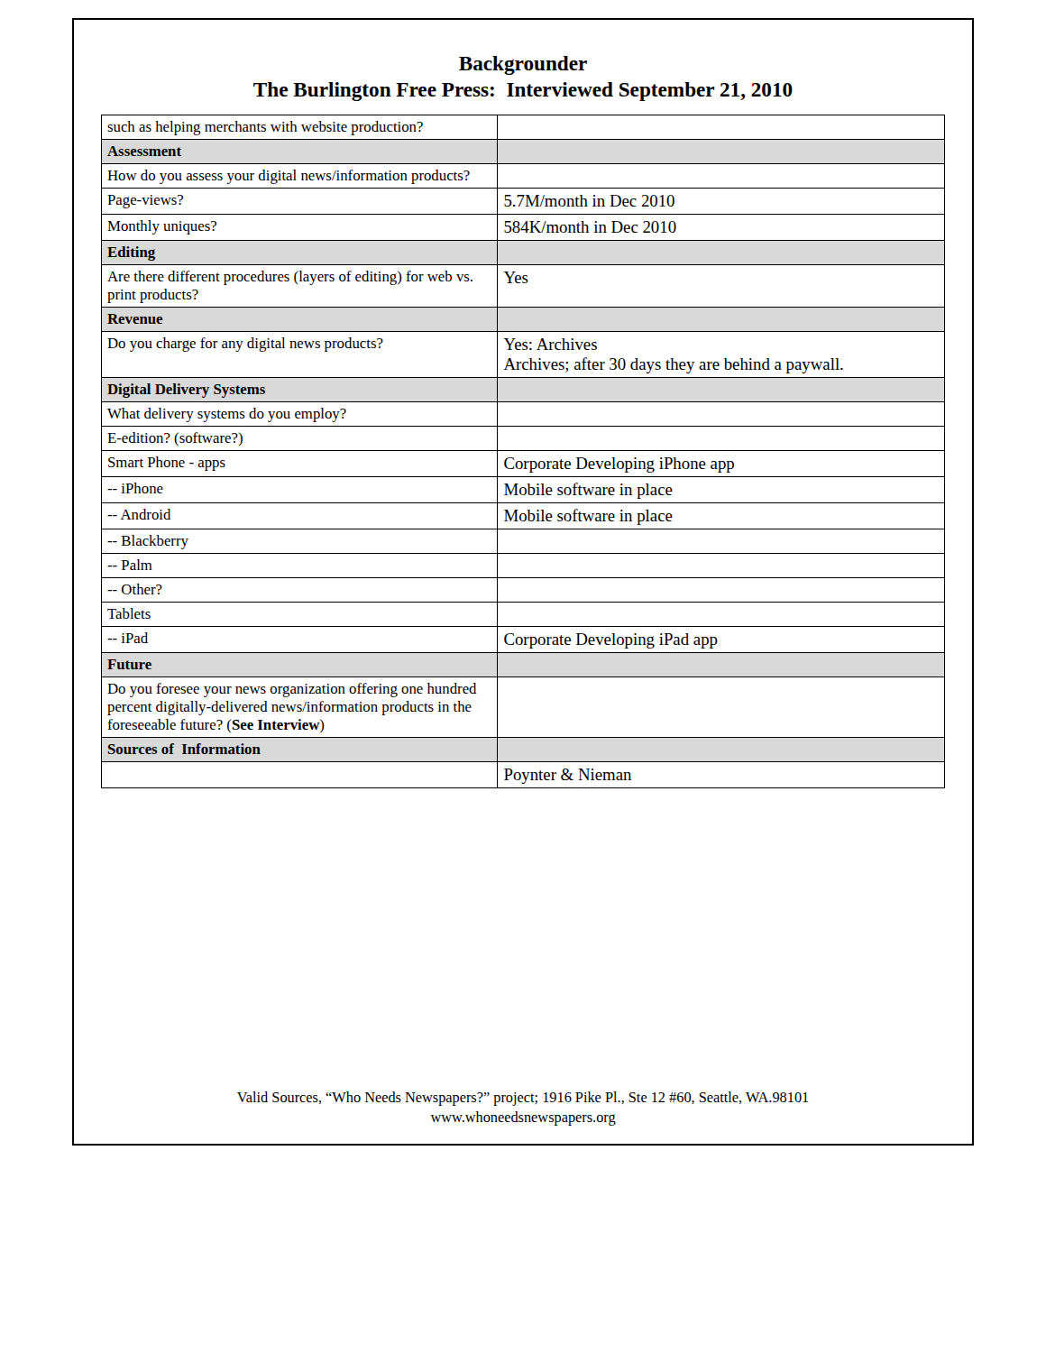Backgrounder
The Burlington Free Press: Interviewed September 21, 2010
| such as helping merchants with website production? | |
| Assessment | |
| How do you assess your digital news/information products? | |
| Page-views? | 5.7M/month in Dec 2010 |
| Monthly uniques? | 584K/month in Dec 2010 |
| Editing | |
| Are there different procedures (layers of editing) for web vs. print products? | Yes |
| Revenue | |
| Do you charge for any digital news products? | Yes: Archives Archives; after 30 days they are behind a paywall. |
| Digital Delivery Systems | |
| What delivery systems do you employ? | |
| E-edition? (software?) | |
| Smart Phone - apps | Corporate Developing iPhone app |
| -- iPhone | Mobile software in place |
| -- Android | Mobile software in place |
| -- Blackberry | |
| -- Palm | |
| -- Other? | |
| Tablets | |
| -- iPad | Corporate Developing iPad app |
| Future | |
| Do you foresee your news organization offering one hundred percent digitally-delivered news/information products in the foreseeable future? ( See Interview ) | |
| Sources of Information | |
| | Poynter & Nieman |
Valid Sources, “Who Needs Newspapers?” project; 1916 Pike Pl., Ste 12 #60, Seattle, WA.98101
www.whoneedsnewspapers.org